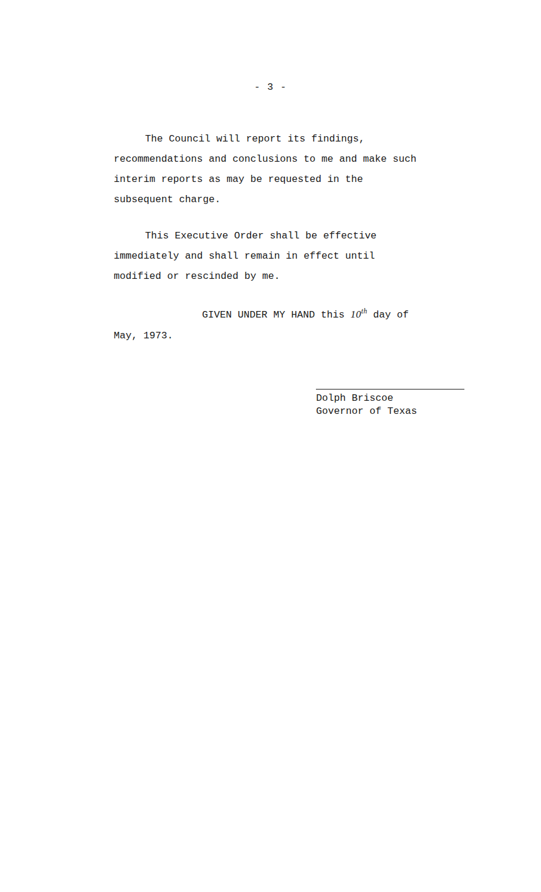- 3 -
The Council will report its findings, recommendations and conclusions to me and make such interim reports as may be requested in the subsequent charge.
This Executive Order shall be effective immediately and shall remain in effect until modified or rescinded by me.
GIVEN UNDER MY HAND this 10th day of May, 1973.
Dolph Briscoe
Governor of Texas